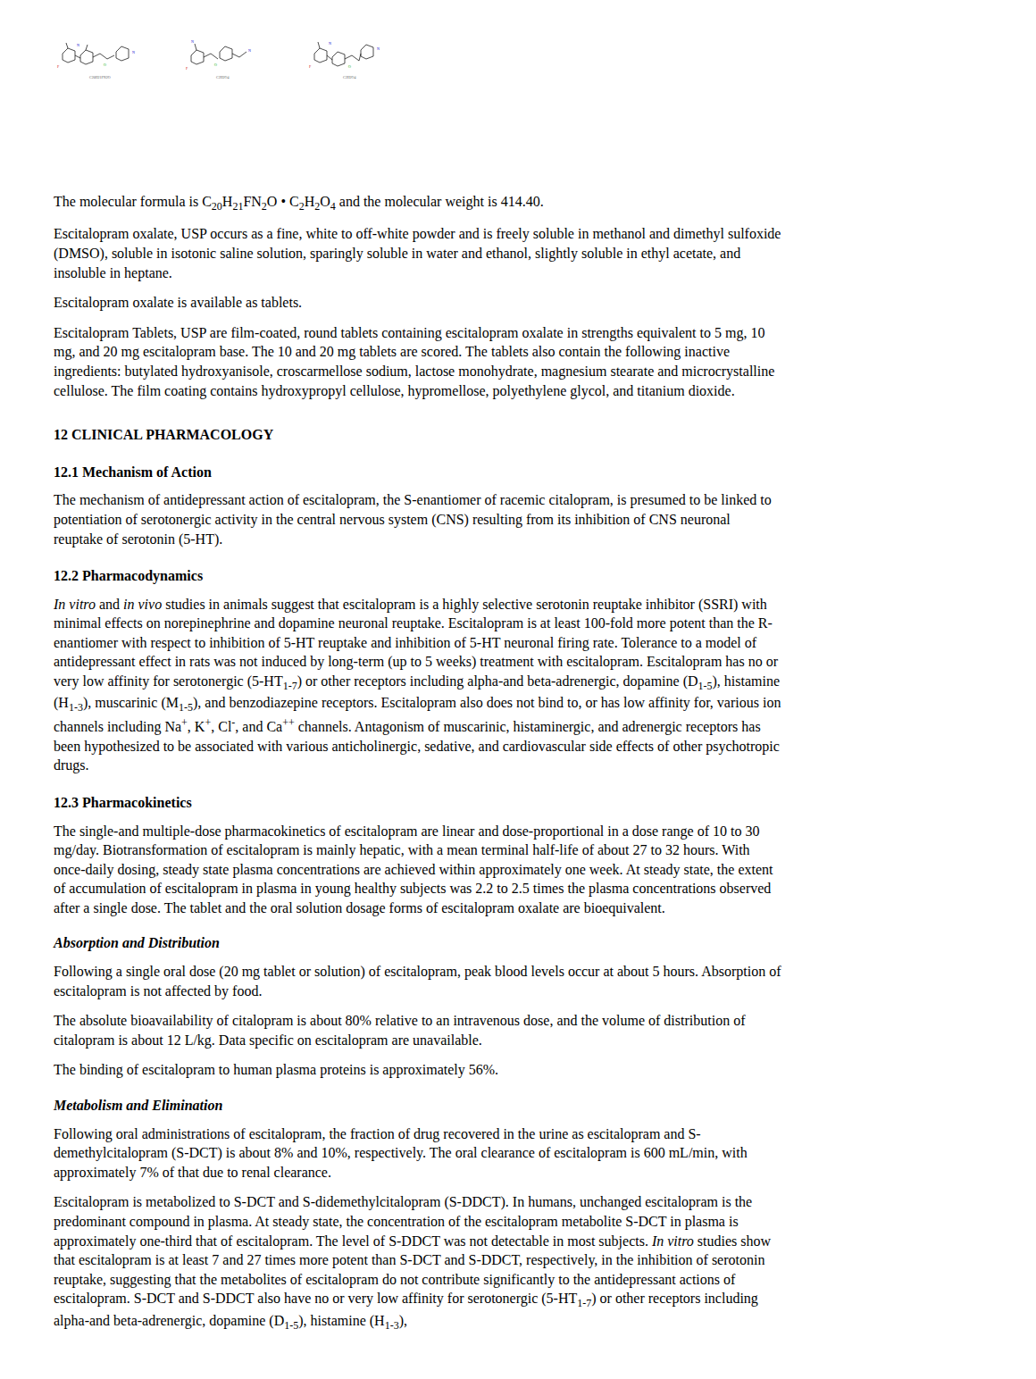F N O N C20H21FN2O
F N O N C2H2O4
F N O N C2H2O4
The molecular formula is C20H21FN2O • C2H2O4 and the molecular weight is 414.40.
Escitalopram oxalate, USP occurs as a fine, white to off-white powder and is freely soluble in methanol and dimethyl sulfoxide (DMSO), soluble in isotonic saline solution, sparingly soluble in water and ethanol, slightly soluble in ethyl acetate, and insoluble in heptane.
Escitalopram oxalate is available as tablets.
Escitalopram Tablets, USP are film-coated, round tablets containing escitalopram oxalate in strengths equivalent to 5 mg, 10 mg, and 20 mg escitalopram base. The 10 and 20 mg tablets are scored. The tablets also contain the following inactive ingredients: butylated hydroxyanisole, croscarmellose sodium, lactose monohydrate, magnesium stearate and microcrystalline cellulose. The film coating contains hydroxypropyl cellulose, hypromellose, polyethylene glycol, and titanium dioxide.
12 CLINICAL PHARMACOLOGY
12.1 Mechanism of Action
The mechanism of antidepressant action of escitalopram, the S-enantiomer of racemic citalopram, is presumed to be linked to potentiation of serotonergic activity in the central nervous system (CNS) resulting from its inhibition of CNS neuronal reuptake of serotonin (5-HT).
12.2 Pharmacodynamics
In vitro and in vivo studies in animals suggest that escitalopram is a highly selective serotonin reuptake inhibitor (SSRI) with minimal effects on norepinephrine and dopamine neuronal reuptake. Escitalopram is at least 100-fold more potent than the R-enantiomer with respect to inhibition of 5-HT reuptake and inhibition of 5-HT neuronal firing rate. Tolerance to a model of antidepressant effect in rats was not induced by long-term (up to 5 weeks) treatment with escitalopram. Escitalopram has no or very low affinity for serotonergic (5-HT1-7) or other receptors including alpha-and beta-adrenergic, dopamine (D1-5), histamine (H1-3), muscarinic (M1-5), and benzodiazepine receptors. Escitalopram also does not bind to, or has low affinity for, various ion channels including Na+, K+, Cl-, and Ca++ channels. Antagonism of muscarinic, histaminergic, and adrenergic receptors has been hypothesized to be associated with various anticholinergic, sedative, and cardiovascular side effects of other psychotropic drugs.
12.3 Pharmacokinetics
The single-and multiple-dose pharmacokinetics of escitalopram are linear and dose-proportional in a dose range of 10 to 30 mg/day. Biotransformation of escitalopram is mainly hepatic, with a mean terminal half-life of about 27 to 32 hours. With once-daily dosing, steady state plasma concentrations are achieved within approximately one week. At steady state, the extent of accumulation of escitalopram in plasma in young healthy subjects was 2.2 to 2.5 times the plasma concentrations observed after a single dose. The tablet and the oral solution dosage forms of escitalopram oxalate are bioequivalent.
Absorption and Distribution
Following a single oral dose (20 mg tablet or solution) of escitalopram, peak blood levels occur at about 5 hours. Absorption of escitalopram is not affected by food.
The absolute bioavailability of citalopram is about 80% relative to an intravenous dose, and the volume of distribution of citalopram is about 12 L/kg. Data specific on escitalopram are unavailable.
The binding of escitalopram to human plasma proteins is approximately 56%.
Metabolism and Elimination
Following oral administrations of escitalopram, the fraction of drug recovered in the urine as escitalopram and S-demethylcitalopram (S-DCT) is about 8% and 10%, respectively. The oral clearance of escitalopram is 600 mL/min, with approximately 7% of that due to renal clearance.
Escitalopram is metabolized to S-DCT and S-didemethylcitalopram (S-DDCT). In humans, unchanged escitalopram is the predominant compound in plasma. At steady state, the concentration of the escitalopram metabolite S-DCT in plasma is approximately one-third that of escitalopram. The level of S-DDCT was not detectable in most subjects. In vitro studies show that escitalopram is at least 7 and 27 times more potent than S-DCT and S-DDCT, respectively, in the inhibition of serotonin reuptake, suggesting that the metabolites of escitalopram do not contribute significantly to the antidepressant actions of escitalopram. S-DCT and S-DDCT also have no or very low affinity for serotonergic (5-HT1-7) or other receptors including alpha-and beta-adrenergic, dopamine (D1-5), histamine (H1-3),